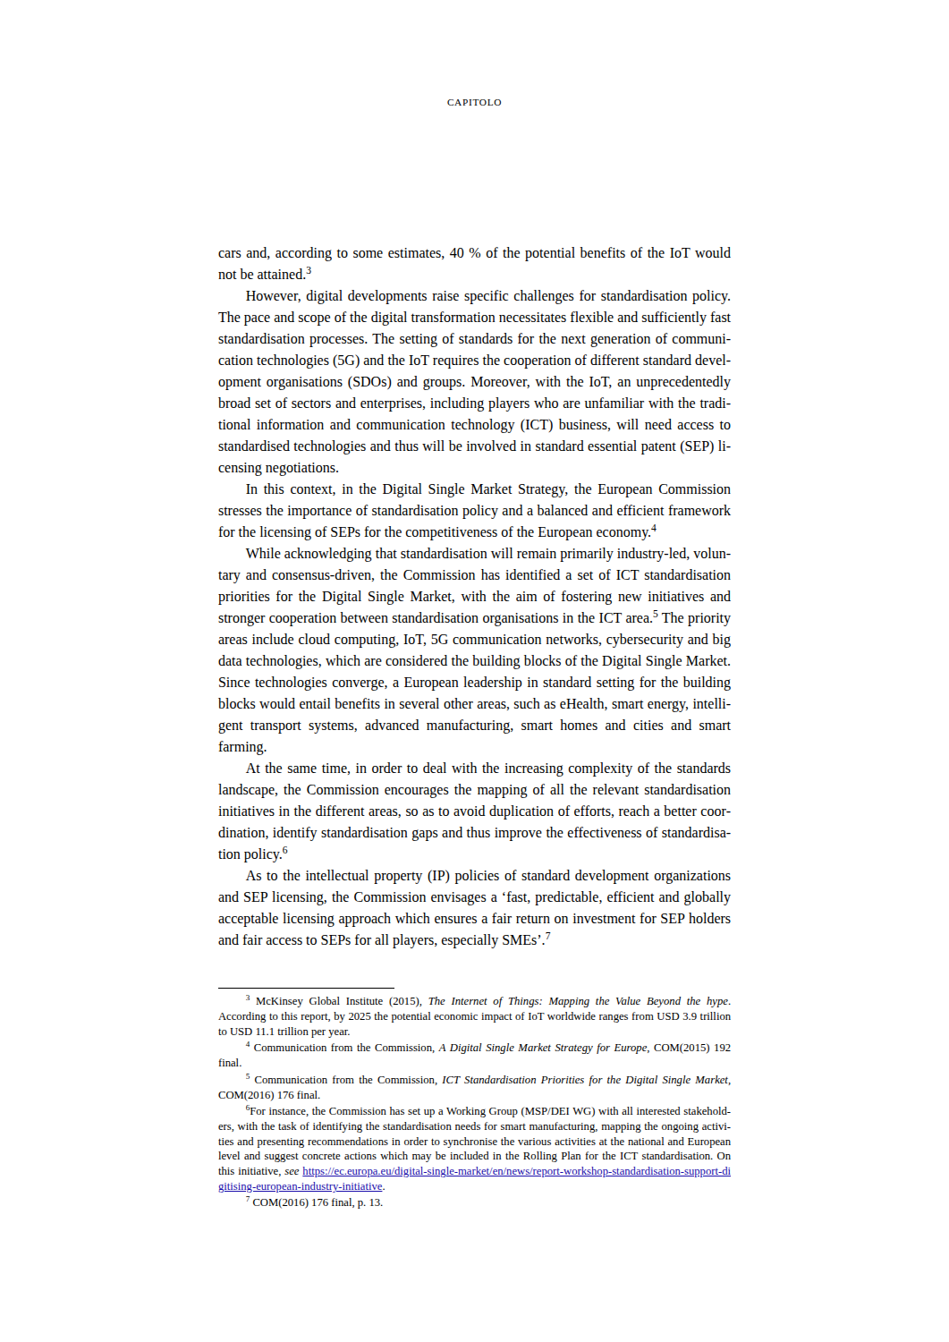CAPITOLO
cars and, according to some estimates, 40 % of the potential benefits of the IoT would not be attained.3
However, digital developments raise specific challenges for standardisation policy. The pace and scope of the digital transformation necessitates flexible and sufficiently fast standardisation processes. The setting of standards for the next generation of communication technologies (5G) and the IoT requires the cooperation of different standard development organisations (SDOs) and groups. Moreover, with the IoT, an unprecedentedly broad set of sectors and enterprises, including players who are unfamiliar with the traditional information and communication technology (ICT) business, will need access to standardised technologies and thus will be involved in standard essential patent (SEP) licensing negotiations.
In this context, in the Digital Single Market Strategy, the European Commission stresses the importance of standardisation policy and a balanced and efficient framework for the licensing of SEPs for the competitiveness of the European economy.4
While acknowledging that standardisation will remain primarily industry-led, voluntary and consensus-driven, the Commission has identified a set of ICT standardisation priorities for the Digital Single Market, with the aim of fostering new initiatives and stronger cooperation between standardisation organisations in the ICT area.5 The priority areas include cloud computing, IoT, 5G communication networks, cybersecurity and big data technologies, which are considered the building blocks of the Digital Single Market. Since technologies converge, a European leadership in standard setting for the building blocks would entail benefits in several other areas, such as eHealth, smart energy, intelligent transport systems, advanced manufacturing, smart homes and cities and smart farming.
At the same time, in order to deal with the increasing complexity of the standards landscape, the Commission encourages the mapping of all the relevant standardisation initiatives in the different areas, so as to avoid duplication of efforts, reach a better coordination, identify standardisation gaps and thus improve the effectiveness of standardisation policy.6
As to the intellectual property (IP) policies of standard development organizations and SEP licensing, the Commission envisages a ‘fast, predictable, efficient and globally acceptable licensing approach which ensures a fair return on investment for SEP holders and fair access to SEPs for all players, especially SMEs’.7
3 McKinsey Global Institute (2015), The Internet of Things: Mapping the Value Beyond the hype. According to this report, by 2025 the potential economic impact of IoT worldwide ranges from USD 3.9 trillion to USD 11.1 trillion per year.
4 Communication from the Commission, A Digital Single Market Strategy for Europe, COM(2015) 192 final.
5 Communication from the Commission, ICT Standardisation Priorities for the Digital Single Market, COM(2016) 176 final.
6For instance, the Commission has set up a Working Group (MSP/DEI WG) with all interested stakeholders, with the task of identifying the standardisation needs for smart manufacturing, mapping the ongoing activities and presenting recommendations in order to synchronise the various activities at the national and European level and suggest concrete actions which may be included in the Rolling Plan for the ICT standardisation. On this initiative, see https://ec.europa.eu/digital-single-market/en/news/report-workshop-standardisation-support-digitising-european-industry-initiative.
7 COM(2016) 176 final, p. 13.